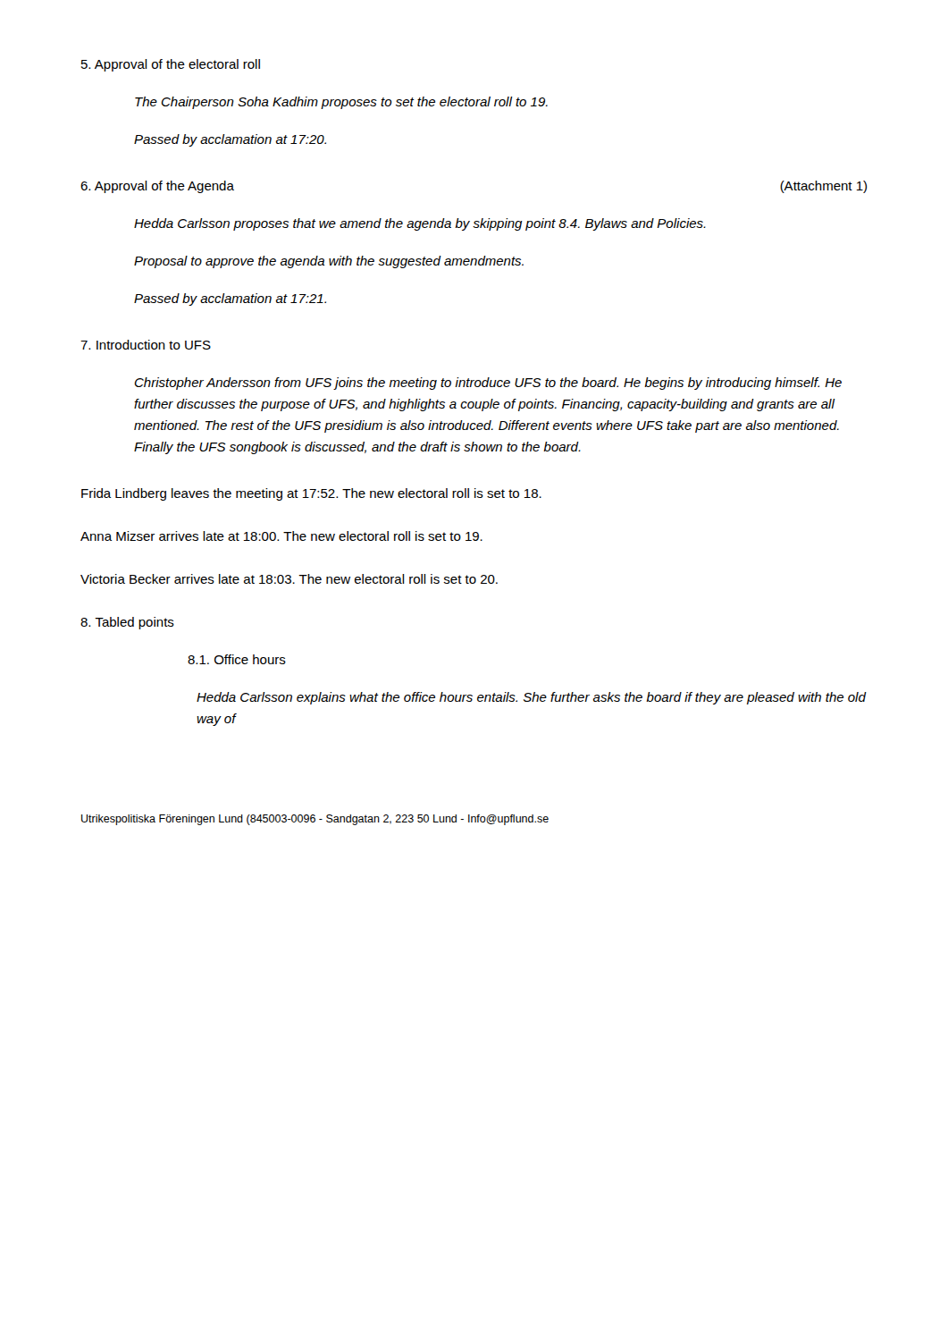5. Approval of the electoral roll
The Chairperson Soha Kadhim proposes to set the electoral roll to 19.
Passed by acclamation at 17:20.
6. Approval of the Agenda (Attachment 1)
Hedda Carlsson proposes that we amend the agenda by skipping point 8.4. Bylaws and Policies.
Proposal to approve the agenda with the suggested amendments.
Passed by acclamation at 17:21.
7. Introduction to UFS
Christopher Andersson from UFS joins the meeting to introduce UFS to the board. He begins by introducing himself. He further discusses the purpose of UFS, and highlights a couple of points. Financing, capacity-building and grants are all mentioned. The rest of the UFS presidium is also introduced. Different events where UFS take part are also mentioned. Finally the UFS songbook is discussed, and the draft is shown to the board.
Frida Lindberg leaves the meeting at 17:52. The new electoral roll is set to 18.
Anna Mizser arrives late at 18:00. The new electoral roll is set to 19.
Victoria Becker arrives late at 18:03. The new electoral roll is set to 20.
8. Tabled points
8.1. Office hours
Hedda Carlsson explains what the office hours entails. She further asks the board if they are pleased with the old way of
Utrikespolitiska Föreningen Lund (845003-0096 - Sandgatan 2, 223 50 Lund - Info@upflund.se